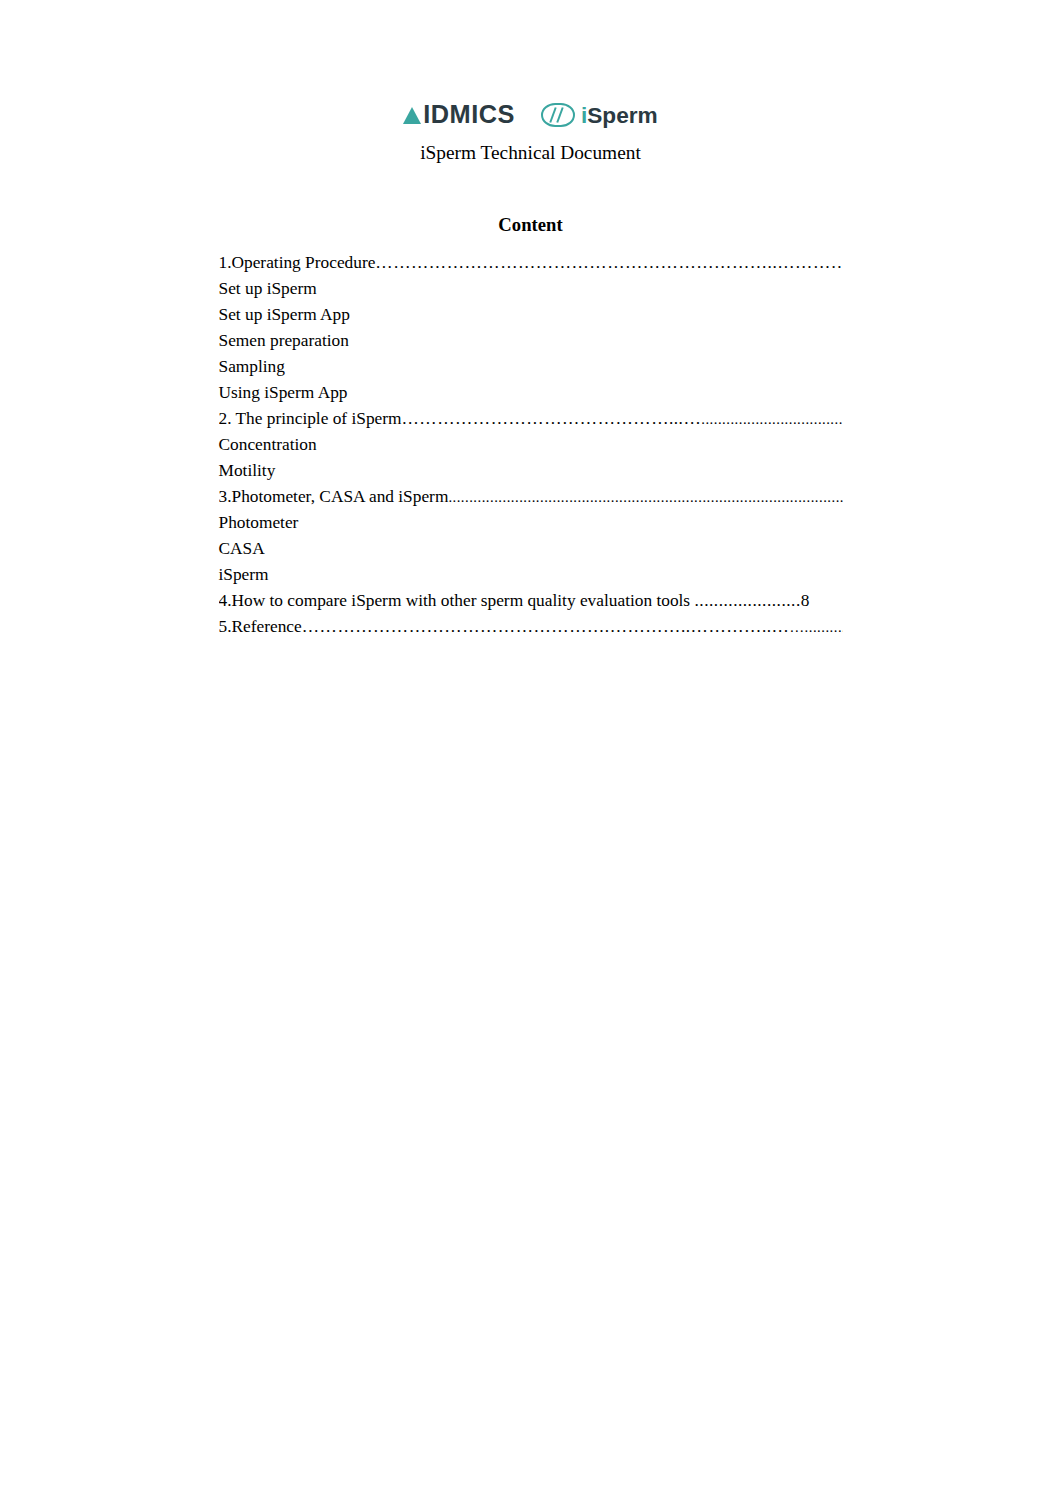IDMICS i Sperm
iSperm Technical Document
Content
1.Operating Procedure…………………………………………………………..……………..……. 2
Set up iSperm
Set up iSperm App
Semen preparation
Sampling
Using iSperm App
2. The principle of iSperm………………………………………...….......................................... 4
Concentration
Motility
3.Photometer, CASA and iSperm................................................................................................. 6
Photometer
CASA
iSperm
4.How to compare iSperm with other sperm quality evaluation tools ...................... 8
5.Reference…………………………………………….…………..…………..…….............................. 10